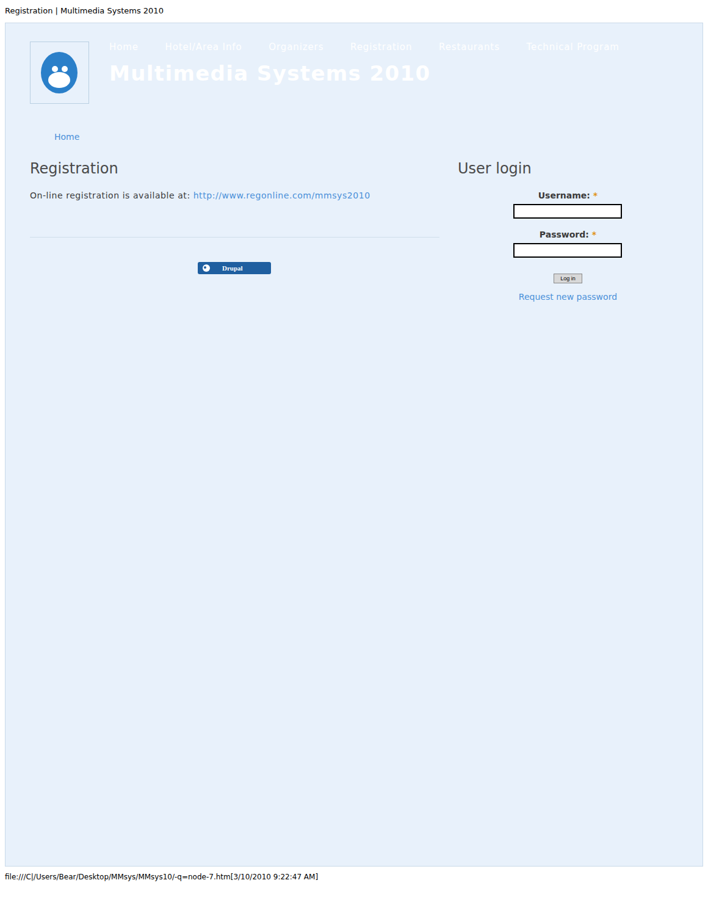Registration | Multimedia Systems 2010
Home
Hotel/Area Info
Organizers
Registration
Restaurants
Technical Program
Multimedia Systems 2010
Home
Registration
On-line registration is available at: http://www.regonline.com/mmsys2010
User login
Username: *
Password: *
Request new password
file:///C|/Users/Bear/Desktop/MMsys/MMsys10/-q=node-7.htm[3/10/2010 9:22:47 AM]